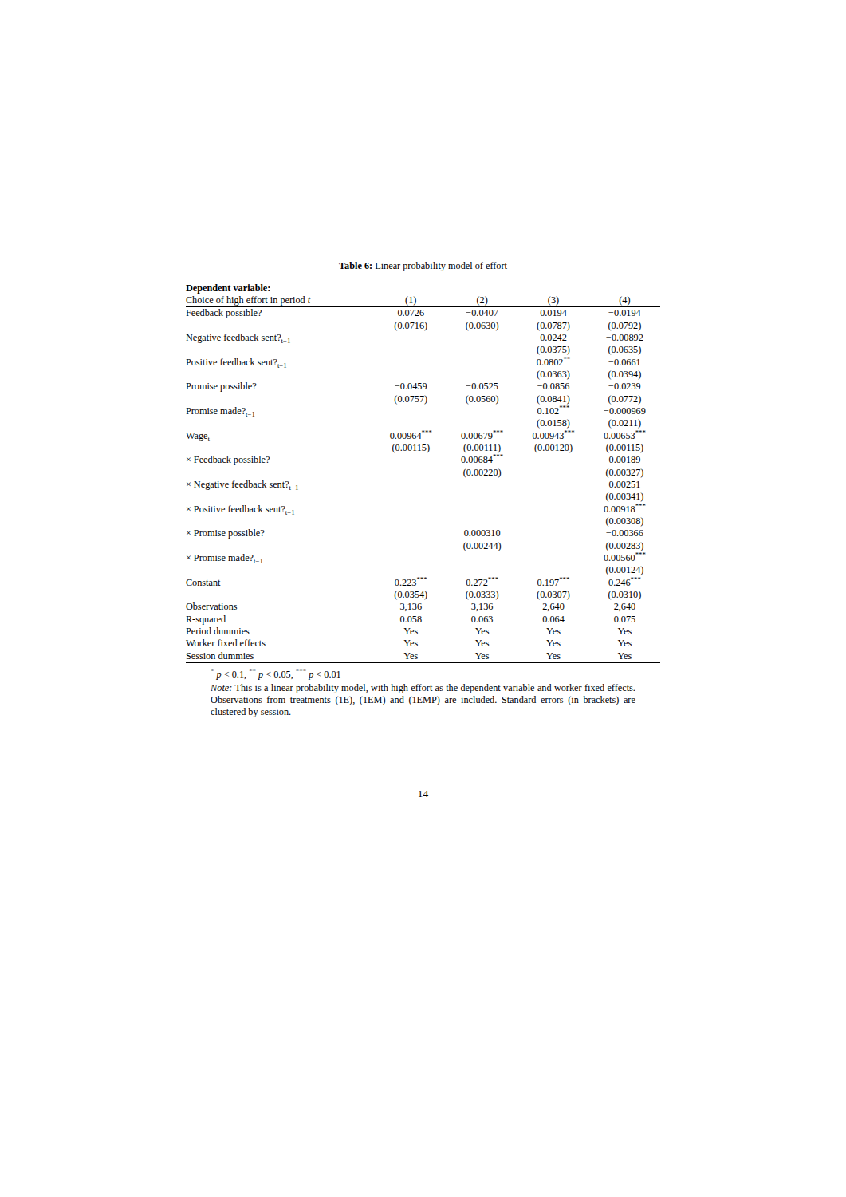Table 6: Linear probability model of effort
| Dependent variable: |
| Choice of high effort in period t | (1) | (2) | (3) | (4) |
| Feedback possible? | 0.0726 | −0.0407 | 0.0194 | −0.0194 |
| | (0.0716) | (0.0630) | (0.0787) | (0.0792) |
| Negative feedback sent? t−1 | | | 0.0242 | −0.00892 |
| | | | (0.0375) | (0.0635) |
| Positive feedback sent? t−1 | | | 0.0802 ** | −0.0661 |
| | | | (0.0363) | (0.0394) |
| Promise possible? | −0.0459 | −0.0525 | −0.0856 | −0.0239 |
| | (0.0757) | (0.0560) | (0.0841) | (0.0772) |
| Promise made? t−1 | | | 0.102 *** | −0.000969 |
| | | | (0.0158) | (0.0211) |
| Wage t | 0.00964 *** | 0.00679 *** | 0.00943 *** | 0.00653 *** |
| | (0.00115) | (0.00111) | (0.00120) | (0.00115) |
| × Feedback possible? | | 0.00684 *** | | 0.00189 |
| | | (0.00220) | | (0.00327) |
| × Negative feedback sent? t−1 | | | | 0.00251 |
| | | | | (0.00341) |
| × Positive feedback sent? t−1 | | | | 0.00918 *** |
| | | | | (0.00308) |
| × Promise possible? | | 0.000310 | | −0.00366 |
| | | (0.00244) | | (0.00283) |
| × Promise made? t−1 | | | | 0.00560 *** |
| | | | | (0.00124) |
| Constant | 0.223 *** | 0.272 *** | 0.197 *** | 0.246 *** |
| | (0.0354) | (0.0333) | (0.0307) | (0.0310) |
| Observations | 3,136 | 3,136 | 2,640 | 2,640 |
| R-squared | 0.058 | 0.063 | 0.064 | 0.075 |
| Period dummies | Yes | Yes | Yes | Yes |
| Worker fixed effects | Yes | Yes | Yes | Yes |
| Session dummies | Yes | Yes | Yes | Yes |
* p < 0.1, ** p < 0.05, *** p < 0.01
Note: This is a linear probability model, with high effort as the dependent variable and worker fixed effects. Observations from treatments (1E), (1EM) and (1EMP) are included. Standard errors (in brackets) are clustered by session.
14